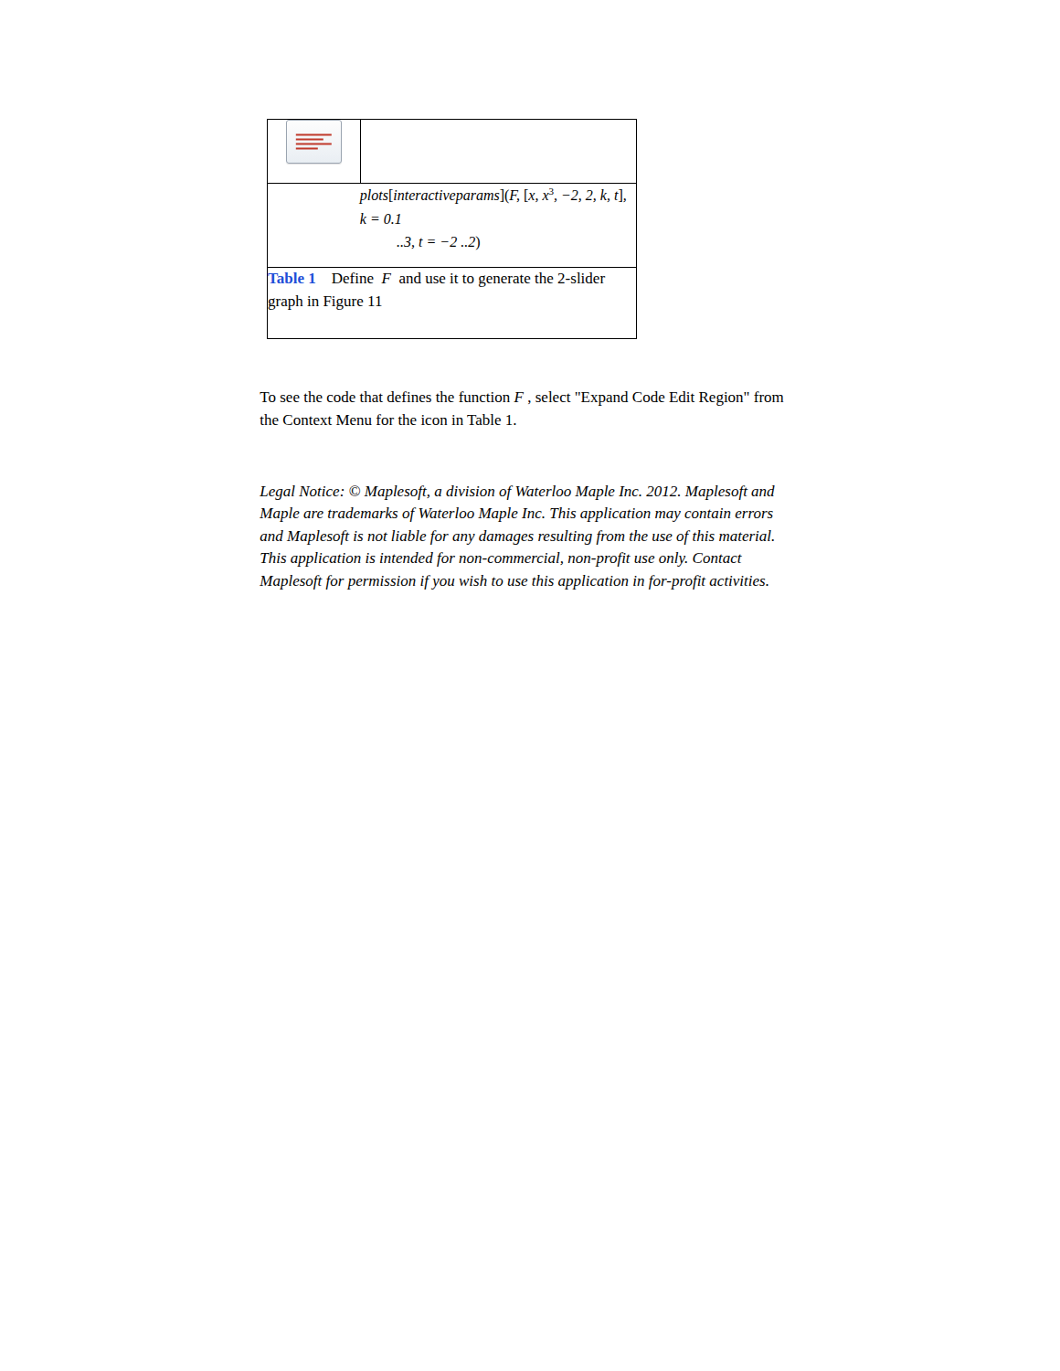| plots [ interactiveparams ] ( F, [ x, x 3 , −2, 2, k, t ] , k = 0.1 ..3, t = −2 ..2 ) |
| Table 1 Define F and use it to generate the 2-slider graph in Figure 11 |
To see the code that defines the function F , select "Expand Code Edit Region" from the Context Menu for the icon in Table 1.
Legal Notice: © Maplesoft, a division of Waterloo Maple Inc. 2012. Maplesoft and Maple are trademarks of Waterloo Maple Inc. This application may contain errors and Maplesoft is not liable for any damages resulting from the use of this material. This application is intended for non-commercial, non-profit use only. Contact Maplesoft for permission if you wish to use this application in for-profit activities.